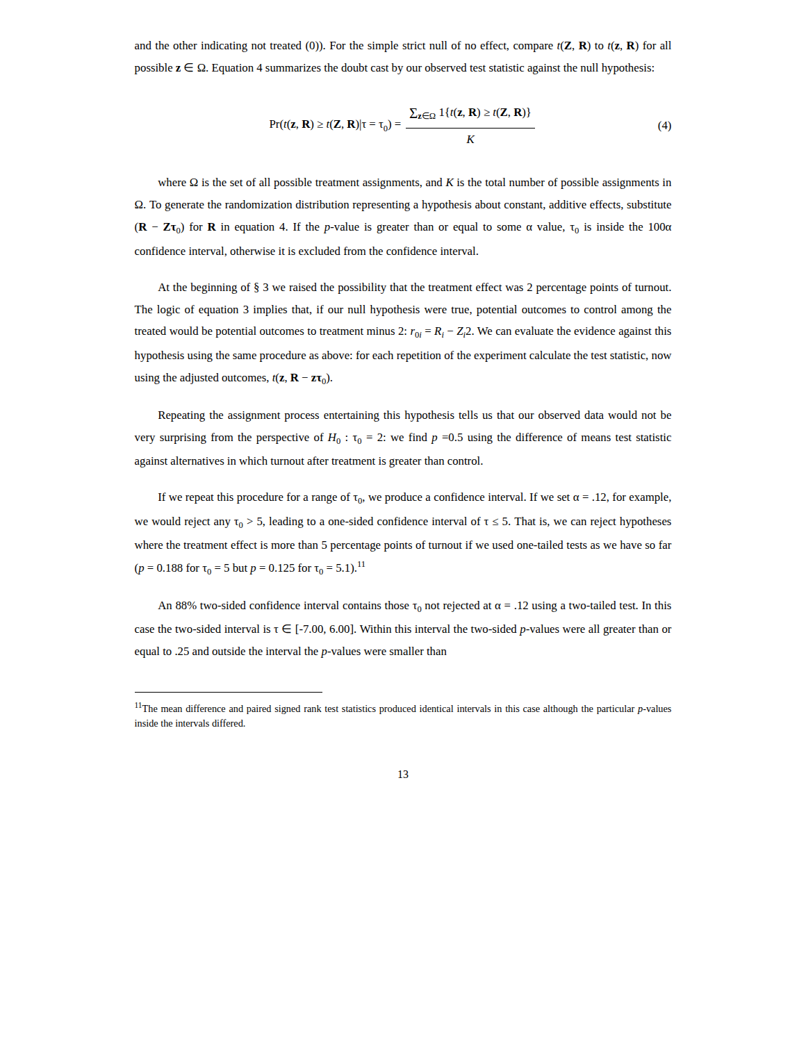and the other indicating not treated (0)). For the simple strict null of no effect, compare t(Z, R) to t(z, R) for all possible z ∈ Ω. Equation 4 summarizes the doubt cast by our observed test statistic against the null hypothesis:
Pr(t(z, R) ≥ t(Z, R)|τ = τ0) = Σz∈Ω 1{t(z, R) ≥ t(Z, R)} K
(4)
where Ω is the set of all possible treatment assignments, and K is the total number of possible assignments in Ω. To generate the randomization distribution representing a hypothesis about constant, additive effects, substitute (R − Zτ0) for R in equation 4. If the p-value is greater than or equal to some α value, τ0 is inside the 100α confidence interval, otherwise it is excluded from the confidence interval.
At the beginning of § 3 we raised the possibility that the treatment effect was 2 percentage points of turnout. The logic of equation 3 implies that, if our null hypothesis were true, potential outcomes to control among the treated would be potential outcomes to treatment minus 2: r0i = Ri − Zi2. We can evaluate the evidence against this hypothesis using the same procedure as above: for each repetition of the experiment calculate the test statistic, now using the adjusted outcomes, t(z, R − zτ0).
Repeating the assignment process entertaining this hypothesis tells us that our observed data would not be very surprising from the perspective of H0 : τ0 = 2: we find p =0.5 using the difference of means test statistic against alternatives in which turnout after treatment is greater than control.
If we repeat this procedure for a range of τ0, we produce a confidence interval. If we set α = .12, for example, we would reject any τ0 > 5, leading to a one-sided confidence interval of τ ≤ 5. That is, we can reject hypotheses where the treatment effect is more than 5 percentage points of turnout if we used one-tailed tests as we have so far (p = 0.188 for τ0 = 5 but p = 0.125 for τ0 = 5.1).11
An 88% two-sided confidence interval contains those τ0 not rejected at α = .12 using a two-tailed test. In this case the two-sided interval is τ ∈ [-7.00, 6.00]. Within this interval the two-sided p-values were all greater than or equal to .25 and outside the interval the p-values were smaller than
11The mean difference and paired signed rank test statistics produced identical intervals in this case although the particular p-values inside the intervals differed.
13